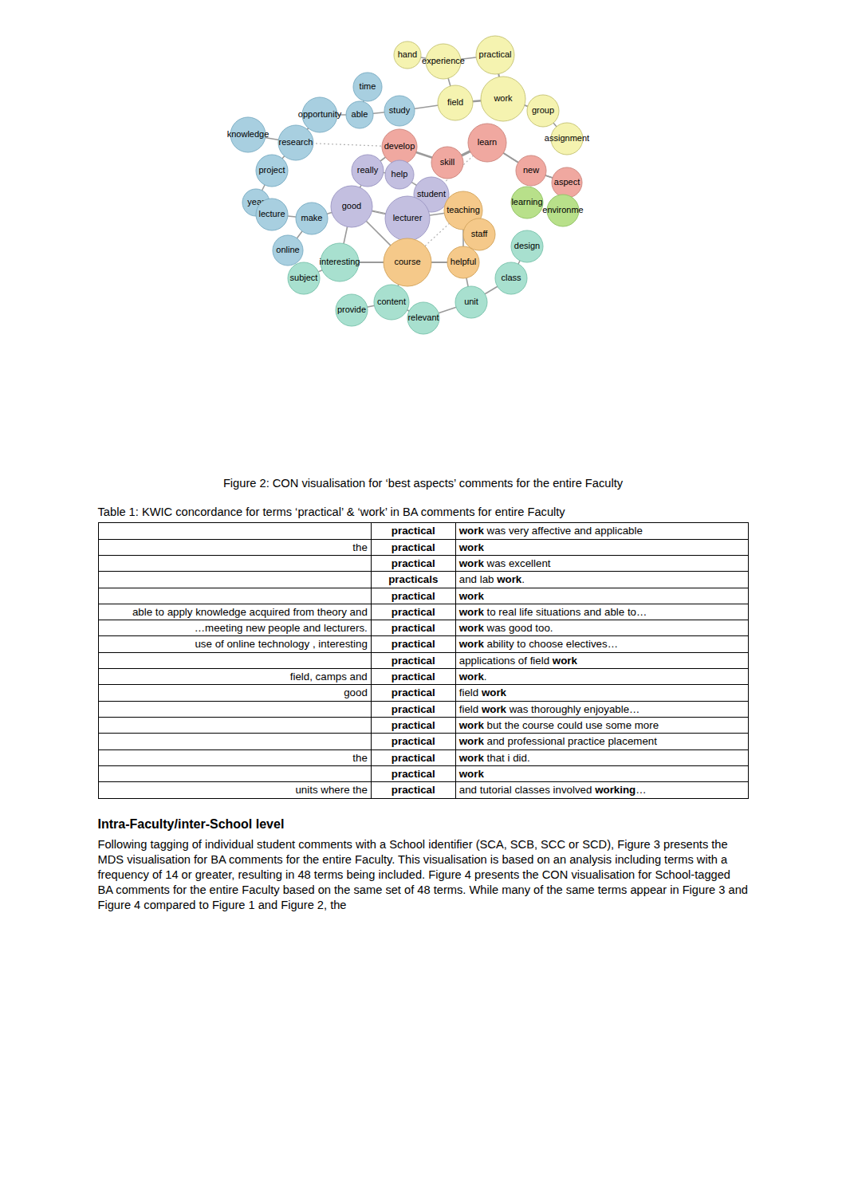hand experience practical work field group assignment time able study opportunity research knowledge project year develop skill learn new aspect really help student good lecturer make lecture online interesting subject course teaching staff helpful content provide relevant unit class design learning environme
Figure 2: CON visualisation for ‘best aspects’ comments for the entire Faculty
Table 1: KWIC concordance for terms ‘practical’ & ‘work’ in BA comments for entire Faculty
| | practical | work was very affective and applicable |
| the | practical | work |
| | practical | work was excellent |
| | practicals | and lab work . |
| | practical | work |
| able to apply knowledge acquired from theory and | practical | work to real life situations and able to… |
| …meeting new people and lecturers. | practical | work was good too. |
| use of online technology , interesting | practical | work ability to choose electives… |
| | practical | applications of field work |
| field, camps and | practical | work . |
| good | practical | field work |
| | practical | field work was thoroughly enjoyable… |
| | practical | work but the course could use some more |
| | practical | work and professional practice placement |
| the | practical | work that i did. |
| | practical | work |
| units where the | practical | and tutorial classes involved working … |
Intra-Faculty/inter-School level
Following tagging of individual student comments with a School identifier (SCA, SCB, SCC or SCD), Figure 3 presents the MDS visualisation for BA comments for the entire Faculty. This visualisation is based on an analysis including terms with a frequency of 14 or greater, resulting in 48 terms being included. Figure 4 presents the CON visualisation for School-tagged BA comments for the entire Faculty based on the same set of 48 terms. While many of the same terms appear in Figure 3 and Figure 4 compared to Figure 1 and Figure 2, the